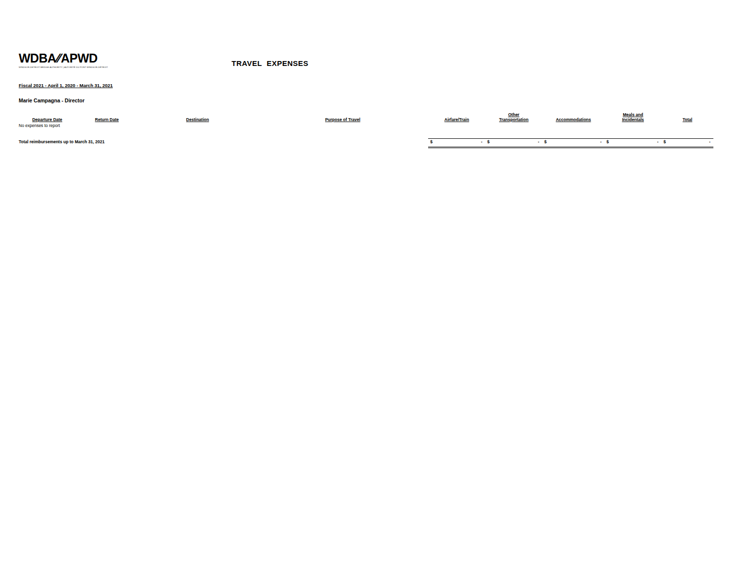WDBA∕∕APWD
WINDSOR-DETROIT BRIDGE AUTHORITY | AUTORITÉ DU PONT WINDSOR-DÉTROIT
TRAVEL EXPENSES
Fiscal 2021 - April 1, 2020 - March 31, 2021
Marie Campagna - Director
| Departure Date | Return Date | Destination | Purpose of Travel | Airfare/Train | Other Transportation | Accommodations | Meals and Incidentals | Total |
| --- | --- | --- | --- | --- | --- | --- | --- | --- |
| No expenses to report | | | | | | | |
| Total reimbursements up to March 31, 2021 | | | $ - | $ - | $ - | $ - | $ - |